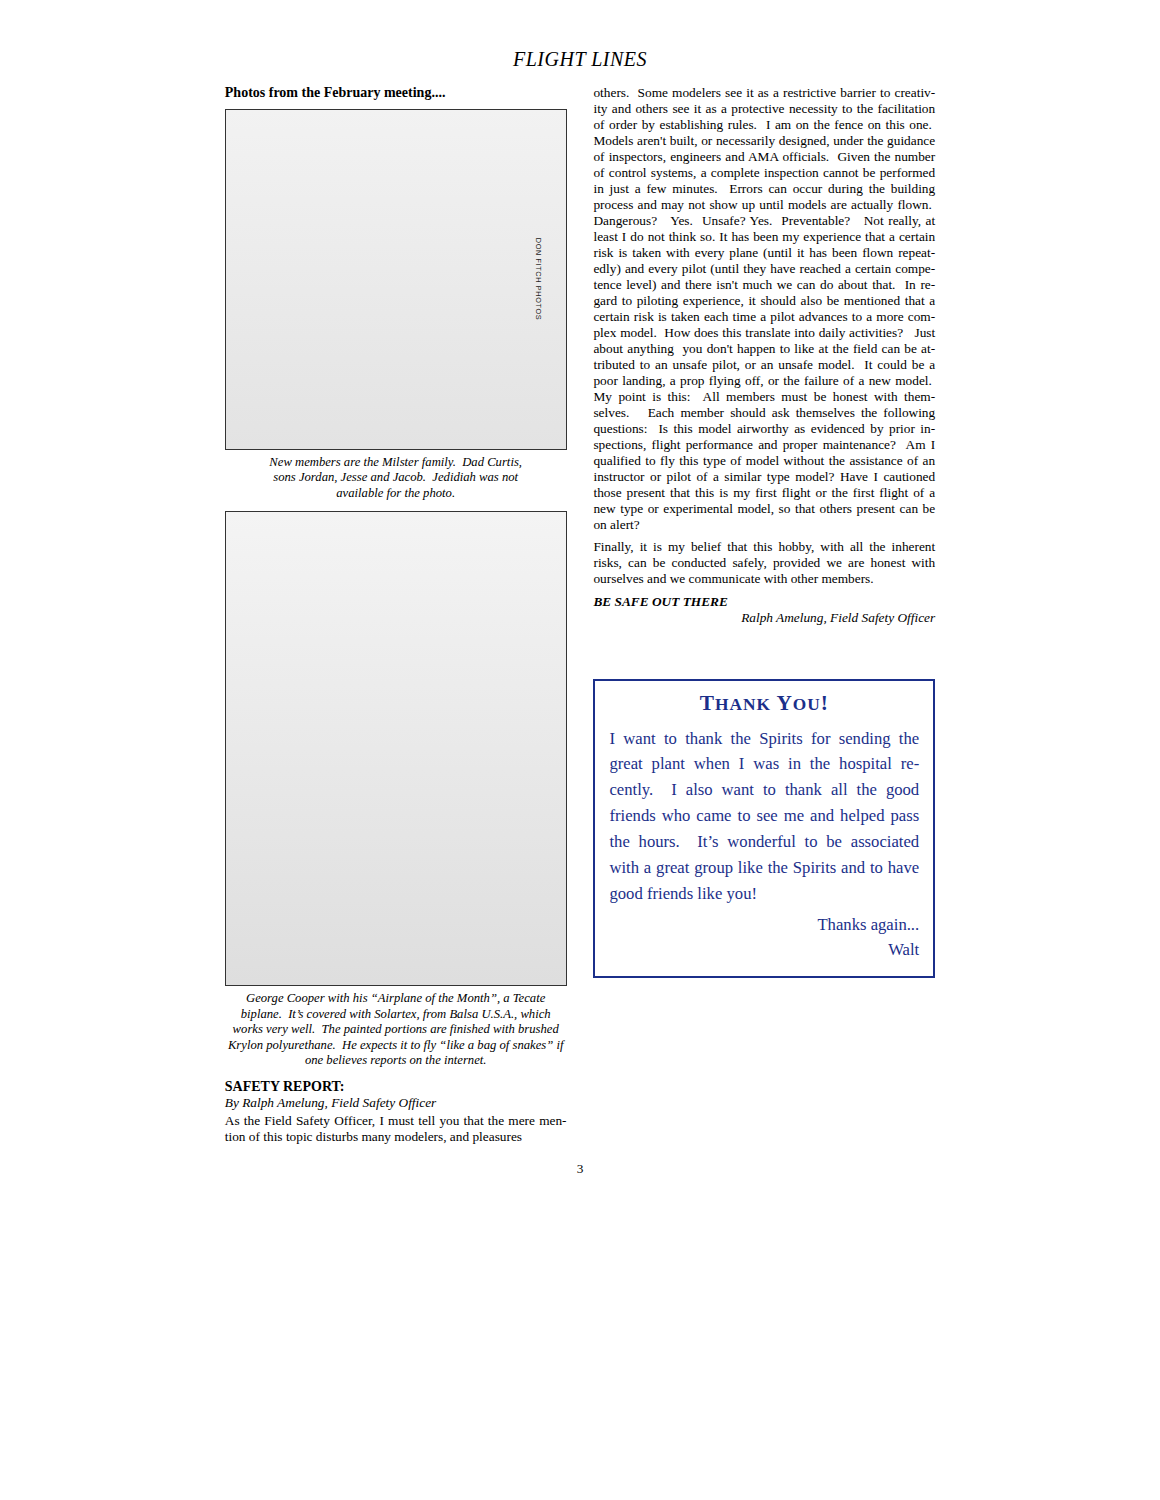FLIGHT LINES
Photos from the February meeting....
DON FITCH PHOTOS
New members are the Milster family. Dad Curtis,
sons Jordan, Jesse and Jacob. Jedidiah was not
available for the photo.
George Cooper with his “Airplane of the Month”, a Tecate biplane. It’s covered with Solartex, from Balsa U.S.A., which works very well. The painted portions are finished with brushed Krylon polyurethane. He expects it to fly “like a bag of snakes” if one believes reports on the internet.
SAFETY REPORT:
By Ralph Amelung, Field Safety Officer
As the Field Safety Officer, I must tell you that the mere mention of this topic disturbs many modelers, and pleasures
others. Some modelers see it as a restrictive barrier to creativity and others see it as a protective necessity to the facilitation of order by establishing rules. I am on the fence on this one. Models aren't built, or necessarily designed, under the guidance of inspectors, engineers and AMA officials. Given the number of control systems, a complete inspection cannot be performed in just a few minutes. Errors can occur during the building process and may not show up until models are actually flown. Dangerous? Yes. Unsafe? Yes. Preventable? Not really, at least I do not think so. It has been my experience that a certain risk is taken with every plane (until it has been flown repeatedly) and every pilot (until they have reached a certain competence level) and there isn't much we can do about that. In regard to piloting experience, it should also be mentioned that a certain risk is taken each time a pilot advances to a more complex model. How does this translate into daily activities? Just about anything you don't happen to like at the field can be attributed to an unsafe pilot, or an unsafe model. It could be a poor landing, a prop flying off, or the failure of a new model. My point is this: All members must be honest with themselves. Each member should ask themselves the following questions: Is this model airworthy as evidenced by prior inspections, flight performance and proper maintenance? Am I qualified to fly this type of model without the assistance of an instructor or pilot of a similar type model? Have I cautioned those present that this is my first flight or the first flight of a new type or experimental model, so that others present can be on alert?
Finally, it is my belief that this hobby, with all the inherent risks, can be conducted safely, provided we are honest with ourselves and we communicate with other members.
BE SAFE OUT THERE
Ralph Amelung, Field Safety Officer
THANK YOU!
I want to thank the Spirits for sending the great plant when I was in the hospital recently. I also want to thank all the good friends who came to see me and helped pass the hours. It’s wonderful to be associated with a great group like the Spirits and to have good friends like you!
Thanks again...
Walt
3